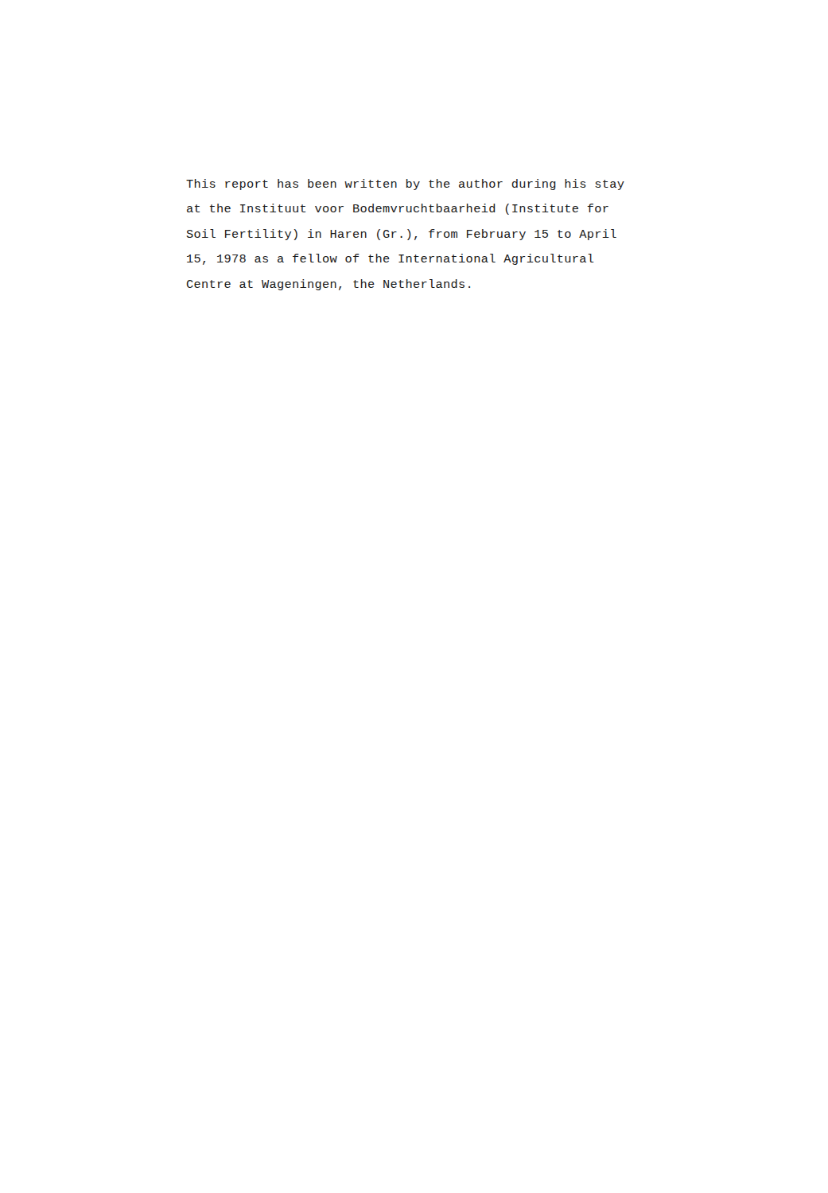This report has been written by the author during his stay at the Instituut voor Bodemvruchtbaarheid (Institute for Soil Fertility) in Haren (Gr.), from February 15 to April 15, 1978 as a fellow of the International Agricultural Centre at Wageningen, the Netherlands.